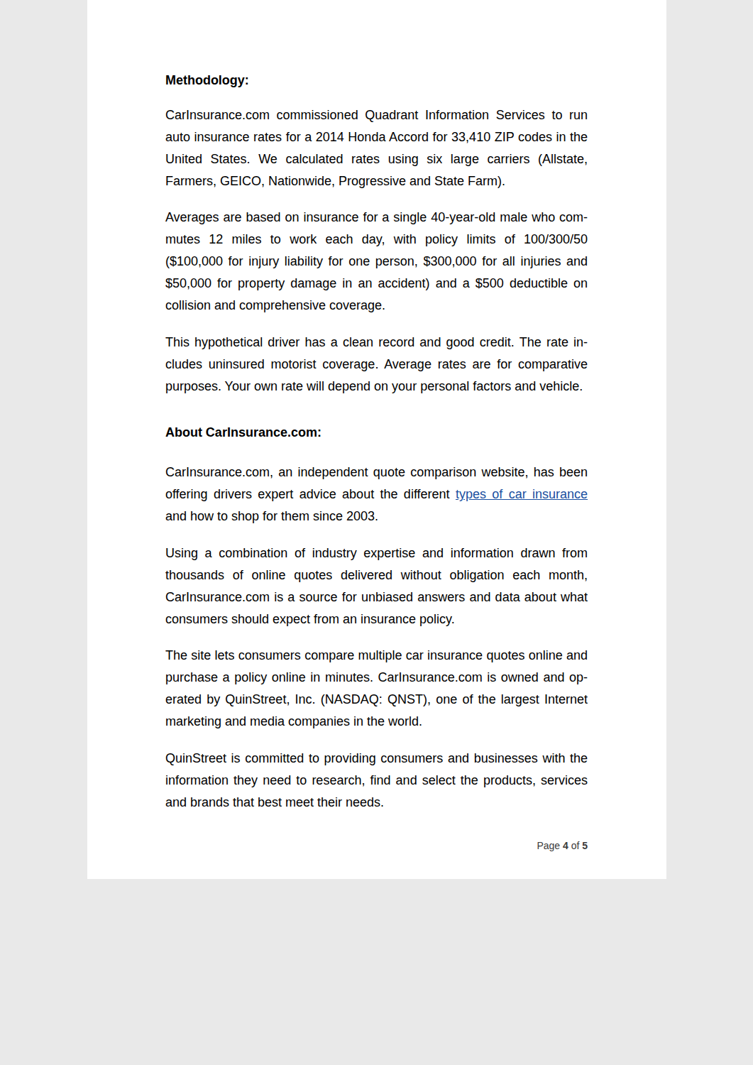Methodology:
CarInsurance.com commissioned Quadrant Information Services to run auto insurance rates for a 2014 Honda Accord for 33,410 ZIP codes in the United States. We calculated rates using six large carriers (Allstate, Farmers, GEICO, Nationwide, Progressive and State Farm).
Averages are based on insurance for a single 40-year-old male who commutes 12 miles to work each day, with policy limits of 100/300/50 ($100,000 for injury liability for one person, $300,000 for all injuries and $50,000 for property damage in an accident) and a $500 deductible on collision and comprehensive coverage.
This hypothetical driver has a clean record and good credit. The rate includes uninsured motorist coverage. Average rates are for comparative purposes. Your own rate will depend on your personal factors and vehicle.
About CarInsurance.com:
CarInsurance.com, an independent quote comparison website, has been offering drivers expert advice about the different types of car insurance and how to shop for them since 2003.
Using a combination of industry expertise and information drawn from thousands of online quotes delivered without obligation each month, CarInsurance.com is a source for unbiased answers and data about what consumers should expect from an insurance policy.
The site lets consumers compare multiple car insurance quotes online and purchase a policy online in minutes. CarInsurance.com is owned and operated by QuinStreet, Inc. (NASDAQ: QNST), one of the largest Internet marketing and media companies in the world.
QuinStreet is committed to providing consumers and businesses with the information they need to research, find and select the products, services and brands that best meet their needs.
Page 4 of 5